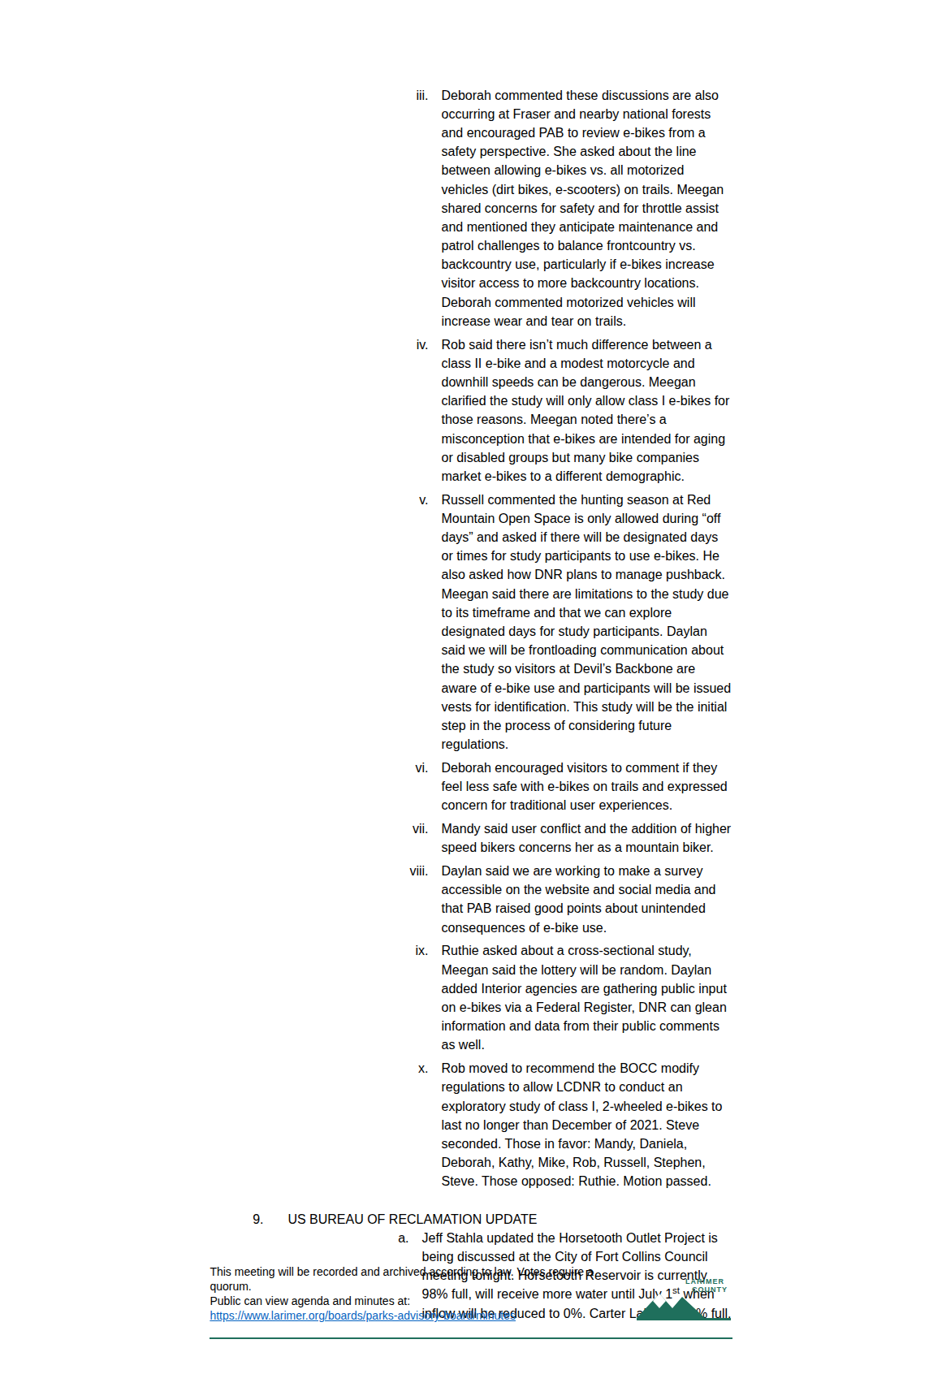Deborah commented these discussions are also occurring at Fraser and nearby national forests and encouraged PAB to review e-bikes from a safety perspective. She asked about the line between allowing e-bikes vs. all motorized vehicles (dirt bikes, e-scooters) on trails. Meegan shared concerns for safety and for throttle assist and mentioned they anticipate maintenance and patrol challenges to balance frontcountry vs. backcountry use, particularly if e-bikes increase visitor access to more backcountry locations. Deborah commented motorized vehicles will increase wear and tear on trails.
Rob said there isn’t much difference between a class II e-bike and a modest motorcycle and downhill speeds can be dangerous. Meegan clarified the study will only allow class I e-bikes for those reasons. Meegan noted there’s a misconception that e-bikes are intended for aging or disabled groups but many bike companies market e-bikes to a different demographic.
Russell commented the hunting season at Red Mountain Open Space is only allowed during “off days” and asked if there will be designated days or times for study participants to use e-bikes. He also asked how DNR plans to manage pushback. Meegan said there are limitations to the study due to its timeframe and that we can explore designated days for study participants. Daylan said we will be frontloading communication about the study so visitors at Devil’s Backbone are aware of e-bike use and participants will be issued vests for identification. This study will be the initial step in the process of considering future regulations.
Deborah encouraged visitors to comment if they feel less safe with e-bikes on trails and expressed concern for traditional user experiences.
Mandy said user conflict and the addition of higher speed bikers concerns her as a mountain biker.
Daylan said we are working to make a survey accessible on the website and social media and that PAB raised good points about unintended consequences of e-bike use.
Ruthie asked about a cross-sectional study, Meegan said the lottery will be random. Daylan added Interior agencies are gathering public input on e-bikes via a Federal Register, DNR can glean information and data from their public comments as well.
Rob moved to recommend the BOCC modify regulations to allow LCDNR to conduct an exploratory study of class I, 2-wheeled e-bikes to last no longer than December of 2021. Steve seconded. Those in favor: Mandy, Daniela, Deborah, Kathy, Mike, Rob, Russell, Stephen, Steve. Those opposed: Ruthie. Motion passed.
9. US BUREAU OF RECLAMATION UPDATE
Jeff Stahla updated the Horsetooth Outlet Project is being discussed at the City of Fort Collins Council meeting tonight. Horsetooth Reservoir is currently 98% full, will receive more water until July 1st when inflow will be reduced to 0%. Carter Lake is >90% full,
This meeting will be recorded and archived according to law. Votes require a quorum.
Public can view agenda and minutes at:
https://www.larimer.org/boards/parks-advisory-board/minutes
LARIMER COUNTY